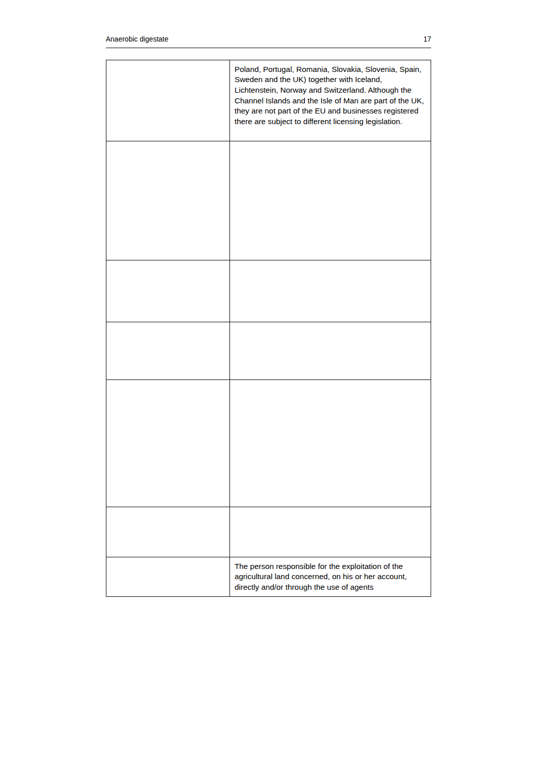Anaerobic digestate 17
| | Poland, Portugal, Romania, Slovakia, Slovenia, Spain, Sweden and the UK) together with Iceland, Lichtenstein, Norway and Switzerland. Although the Channel Islands and the Isle of Man are part of the UK, they are not part of the EU and businesses registered there are subject to different licensing legislation. |
| | The person responsible for the exploitation of the agricultural land concerned, on his or her account, directly and/or through the use of agents |